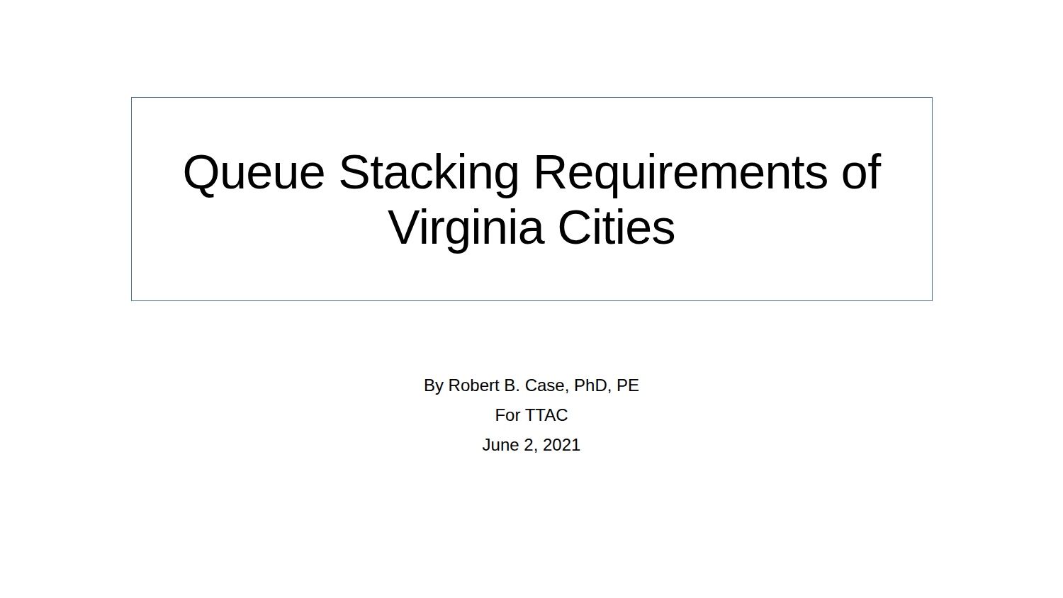Queue Stacking Requirements of Virginia Cities
By Robert B. Case, PhD, PE
For TTAC
June 2, 2021